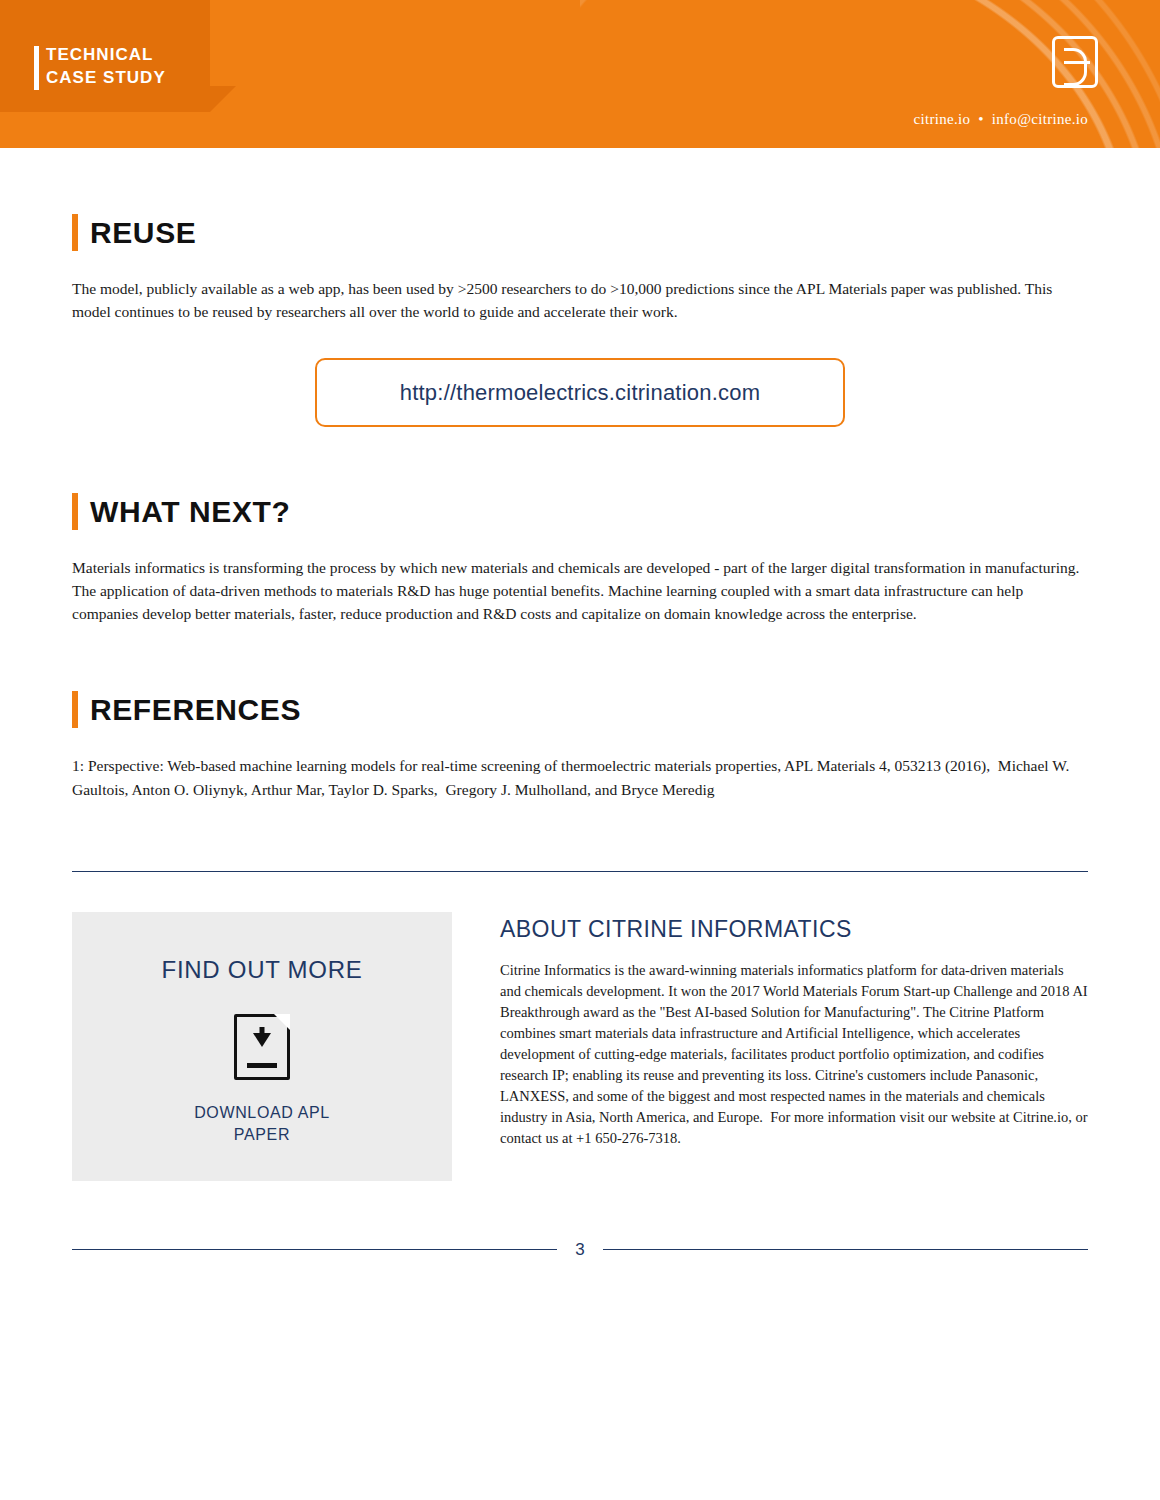Technical Case Study
citrine.io•info@citrine.io
Reuse
The model, publicly available as a web app, has been used by >2500 researchers to do >10,000 predictions since the APL Materials paper was published. This model continues to be reused by researchers all over the world to guide and accelerate their work.
http://thermoelectrics.citrination.com
What Next?
Materials informatics is transforming the process by which new materials and chemicals are developed - part of the larger digital transformation in manufacturing. The application of data-driven methods to materials R&D has huge potential benefits. Machine learning coupled with a smart data infrastructure can help companies develop better materials, faster, reduce production and R&D costs and capitalize on domain knowledge across the enterprise.
References
1: Perspective: Web-based machine learning models for real-time screening of thermoelectric materials properties, APL Materials 4, 053213 (2016), Michael W. Gaultois, Anton O. Oliynyk, Arthur Mar, Taylor D. Sparks, Gregory J. Mulholland, and Bryce Meredig
Find Out More
Download APL
Paper
About Citrine Informatics
Citrine Informatics is the award-winning materials informatics platform for data-driven materials and chemicals development. It won the 2017 World Materials Forum Start-up Challenge and 2018 AI Breakthrough award as the "Best AI-based Solution for Manufacturing". The Citrine Platform combines smart materials data infrastructure and Artificial Intelligence, which accelerates development of cutting-edge materials, facilitates product portfolio optimization, and codifies research IP; enabling its reuse and preventing its loss. Citrine's customers include Panasonic, LANXESS, and some of the biggest and most respected names in the materials and chemicals industry in Asia, North America, and Europe. For more information visit our website at Citrine.io, or contact us at +1 650-276-7318.
3